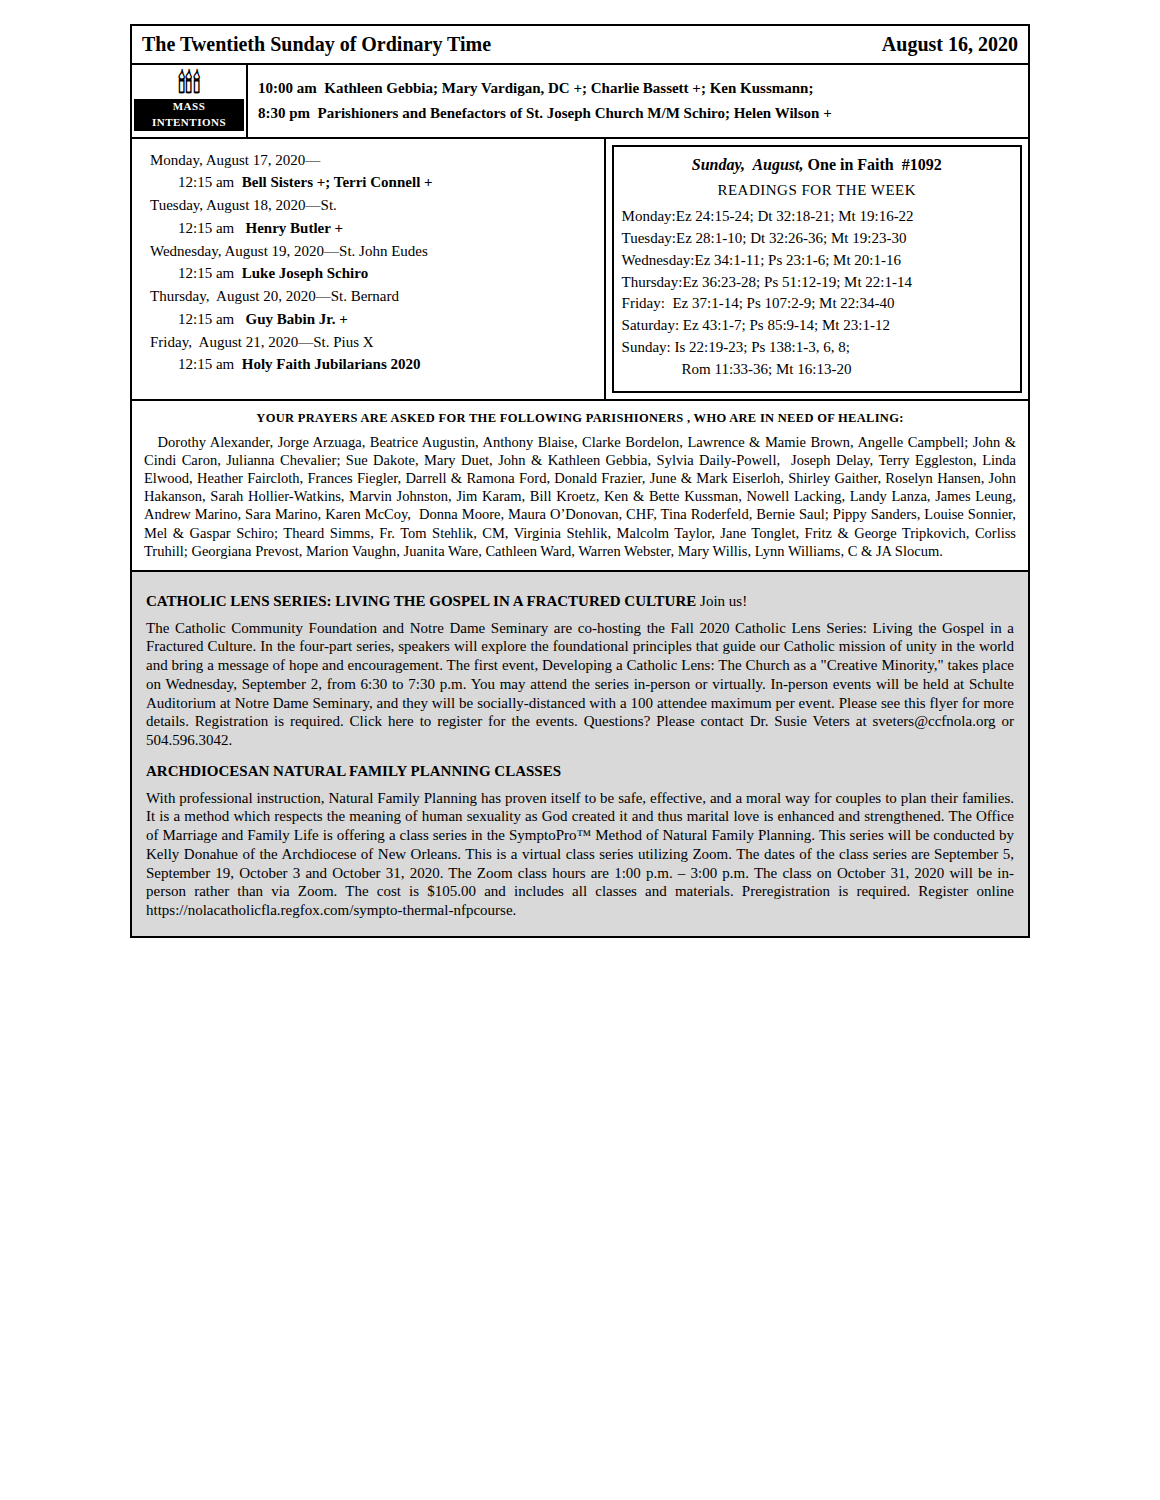The Twentieth Sunday of Ordinary Time August 16, 2020
🕯🕯🕯 MASS INTENTIONS
10:00 am Kathleen Gebbia; Mary Vardigan, DC +; Charlie Bassett +; Ken Kussmann;
8:30 pm Parishioners and Benefactors of St. Joseph Church M/M Schiro; Helen Wilson +
Monday, August 17, 2020—
12:15 am Bell Sisters +; Terri Connell +
Tuesday, August 18, 2020—St.
12:15 am Henry Butler +
Wednesday, August 19, 2020—St. John Eudes
12:15 am Luke Joseph Schiro
Thursday, August 20, 2020—St. Bernard
12:15 am Guy Babin Jr. +
Friday, August 21, 2020—St. Pius X
12:15 am Holy Faith Jubilarians 2020
Sunday, August, One in Faith #1092
READINGS FOR THE WEEK
Monday:Ez 24:15-24; Dt 32:18-21; Mt 19:16-22
Tuesday:Ez 28:1-10; Dt 32:26-36; Mt 19:23-30
Wednesday:Ez 34:1-11; Ps 23:1-6; Mt 20:1-16
Thursday:Ez 36:23-28; Ps 51:12-19; Mt 22:1-14
Friday: Ez 37:1-14; Ps 107:2-9; Mt 22:34-40
Saturday: Ez 43:1-7; Ps 85:9-14; Mt 23:1-12
Sunday: Is 22:19-23; Ps 138:1-3, 6, 8;
Rom 11:33-36; Mt 16:13-20
YOUR PRAYERS ARE ASKED FOR THE FOLLOWING PARISHIONERS , WHO ARE IN NEED OF HEALING:
Dorothy Alexander, Jorge Arzuaga, Beatrice Augustin, Anthony Blaise, Clarke Bordelon, Lawrence & Mamie Brown, Angelle Campbell; John & Cindi Caron, Julianna Chevalier; Sue Dakote, Mary Duet, John & Kathleen Gebbia, Sylvia Daily-Powell, Joseph Delay, Terry Eggleston, Linda Elwood, Heather Faircloth, Frances Fiegler, Darrell & Ramona Ford, Donald Frazier, June & Mark Eiserloh, Shirley Gaither, Roselyn Hansen, John Hakanson, Sarah Hollier-Watkins, Marvin Johnston, Jim Karam, Bill Kroetz, Ken & Bette Kussman, Nowell Lacking, Landy Lanza, James Leung, Andrew Marino, Sara Marino, Karen McCoy, Donna Moore, Maura O’Donovan, CHF, Tina Roderfeld, Bernie Saul; Pippy Sanders, Louise Sonnier, Mel & Gaspar Schiro; Theard Simms, Fr. Tom Stehlik, CM, Virginia Stehlik, Malcolm Taylor, Jane Tonglet, Fritz & George Tripkovich, Corliss Truhill; Georgiana Prevost, Marion Vaughn, Juanita Ware, Cathleen Ward, Warren Webster, Mary Willis, Lynn Williams, C & JA Slocum.
CATHOLIC LENS SERIES: LIVING THE GOSPEL IN A FRACTURED CULTURE Join us!
The Catholic Community Foundation and Notre Dame Seminary are co-hosting the Fall 2020 Catholic Lens Series: Living the Gospel in a Fractured Culture. In the four-part series, speakers will explore the foundational principles that guide our Catholic mission of unity in the world and bring a message of hope and encouragement. The first event, Developing a Catholic Lens: The Church as a "Creative Minority," takes place on Wednesday, September 2, from 6:30 to 7:30 p.m. You may attend the series in-person or virtually. In-person events will be held at Schulte Auditorium at Notre Dame Seminary, and they will be socially-distanced with a 100 attendee maximum per event. Please see this flyer for more details. Registration is required. Click here to register for the events. Questions? Please contact Dr. Susie Veters at sveters@ccfnola.org or 504.596.3042.
ARCHDIOCESAN NATURAL FAMILY PLANNING CLASSES
With professional instruction, Natural Family Planning has proven itself to be safe, effective, and a moral way for couples to plan their families. It is a method which respects the meaning of human sexuality as God created it and thus marital love is enhanced and strengthened. The Office of Marriage and Family Life is offering a class series in the SymptoPro™ Method of Natural Family Planning. This series will be conducted by Kelly Donahue of the Archdiocese of New Orleans. This is a virtual class series utilizing Zoom. The dates of the class series are September 5, September 19, October 3 and October 31, 2020. The Zoom class hours are 1:00 p.m. – 3:00 p.m. The class on October 31, 2020 will be in-person rather than via Zoom. The cost is $105.00 and includes all classes and materials. Preregistration is required. Register online https://nolacatholicfla.regfox.com/sympto-thermal-nfpcourse.